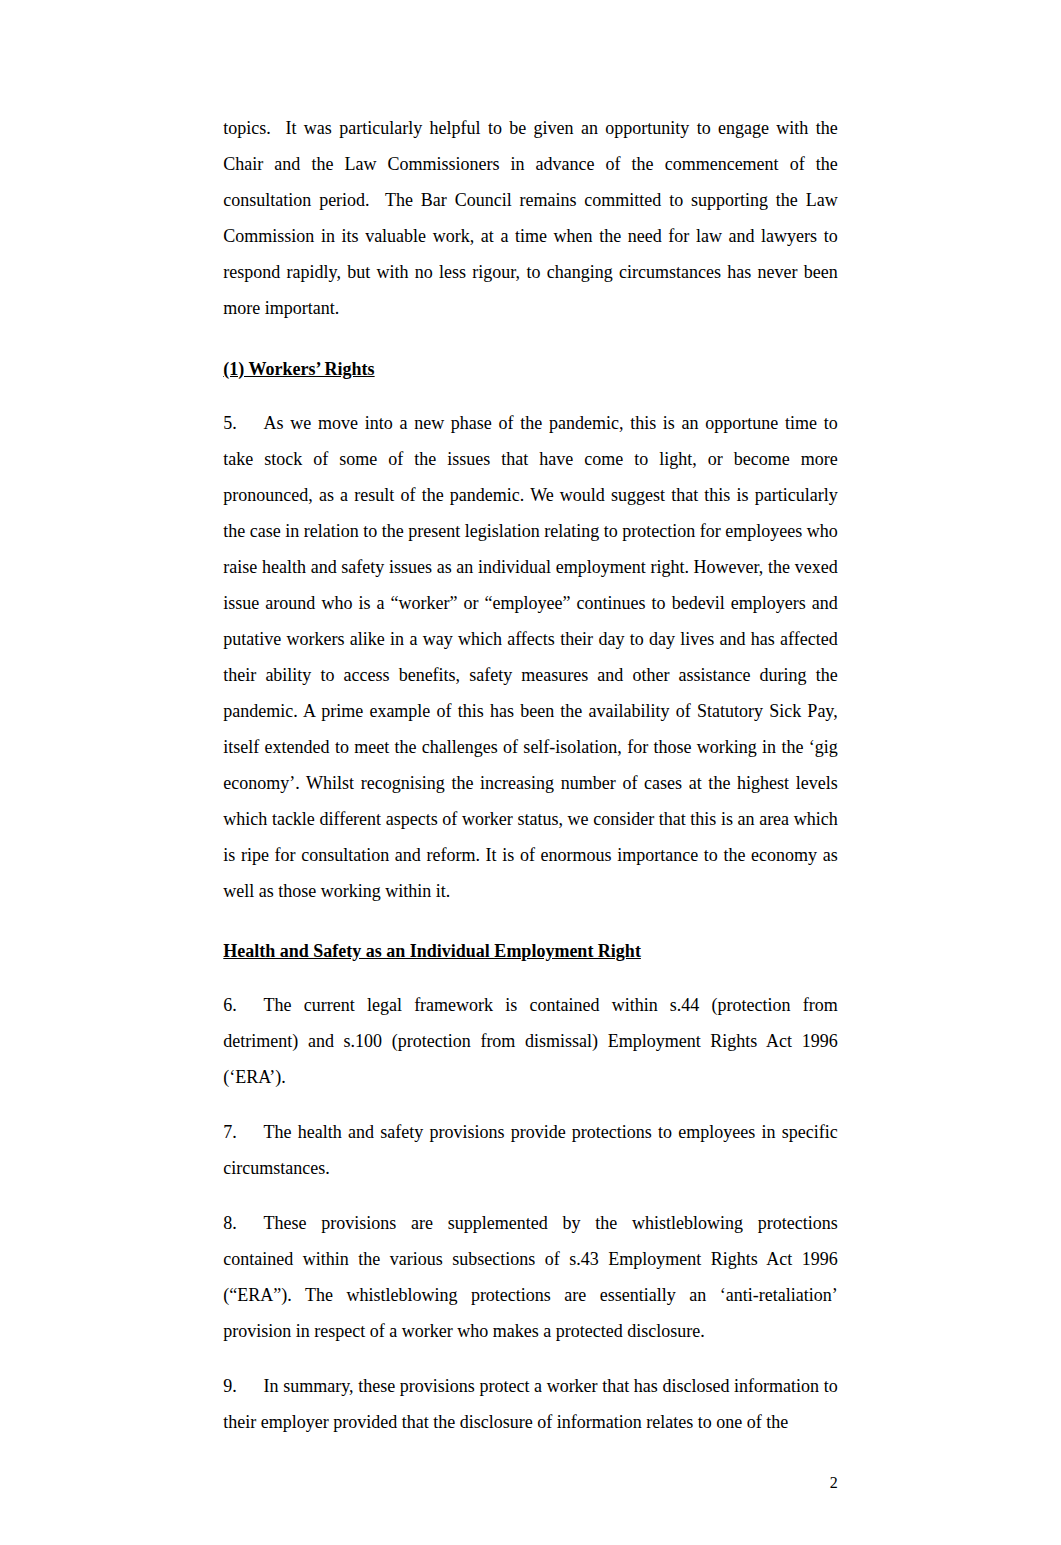topics. It was particularly helpful to be given an opportunity to engage with the Chair and the Law Commissioners in advance of the commencement of the consultation period. The Bar Council remains committed to supporting the Law Commission in its valuable work, at a time when the need for law and lawyers to respond rapidly, but with no less rigour, to changing circumstances has never been more important.
(1) Workers’ Rights
5. As we move into a new phase of the pandemic, this is an opportune time to take stock of some of the issues that have come to light, or become more pronounced, as a result of the pandemic. We would suggest that this is particularly the case in relation to the present legislation relating to protection for employees who raise health and safety issues as an individual employment right. However, the vexed issue around who is a “worker” or “employee” continues to bedevil employers and putative workers alike in a way which affects their day to day lives and has affected their ability to access benefits, safety measures and other assistance during the pandemic. A prime example of this has been the availability of Statutory Sick Pay, itself extended to meet the challenges of self-isolation, for those working in the ‘gig economy’. Whilst recognising the increasing number of cases at the highest levels which tackle different aspects of worker status, we consider that this is an area which is ripe for consultation and reform. It is of enormous importance to the economy as well as those working within it.
Health and Safety as an Individual Employment Right
6. The current legal framework is contained within s.44 (protection from detriment) and s.100 (protection from dismissal) Employment Rights Act 1996 (‘ERA’).
7. The health and safety provisions provide protections to employees in specific circumstances.
8. These provisions are supplemented by the whistleblowing protections contained within the various subsections of s.43 Employment Rights Act 1996 (“ERA”). The whistleblowing protections are essentially an ‘anti-retaliation’ provision in respect of a worker who makes a protected disclosure.
9. In summary, these provisions protect a worker that has disclosed information to their employer provided that the disclosure of information relates to one of the
2